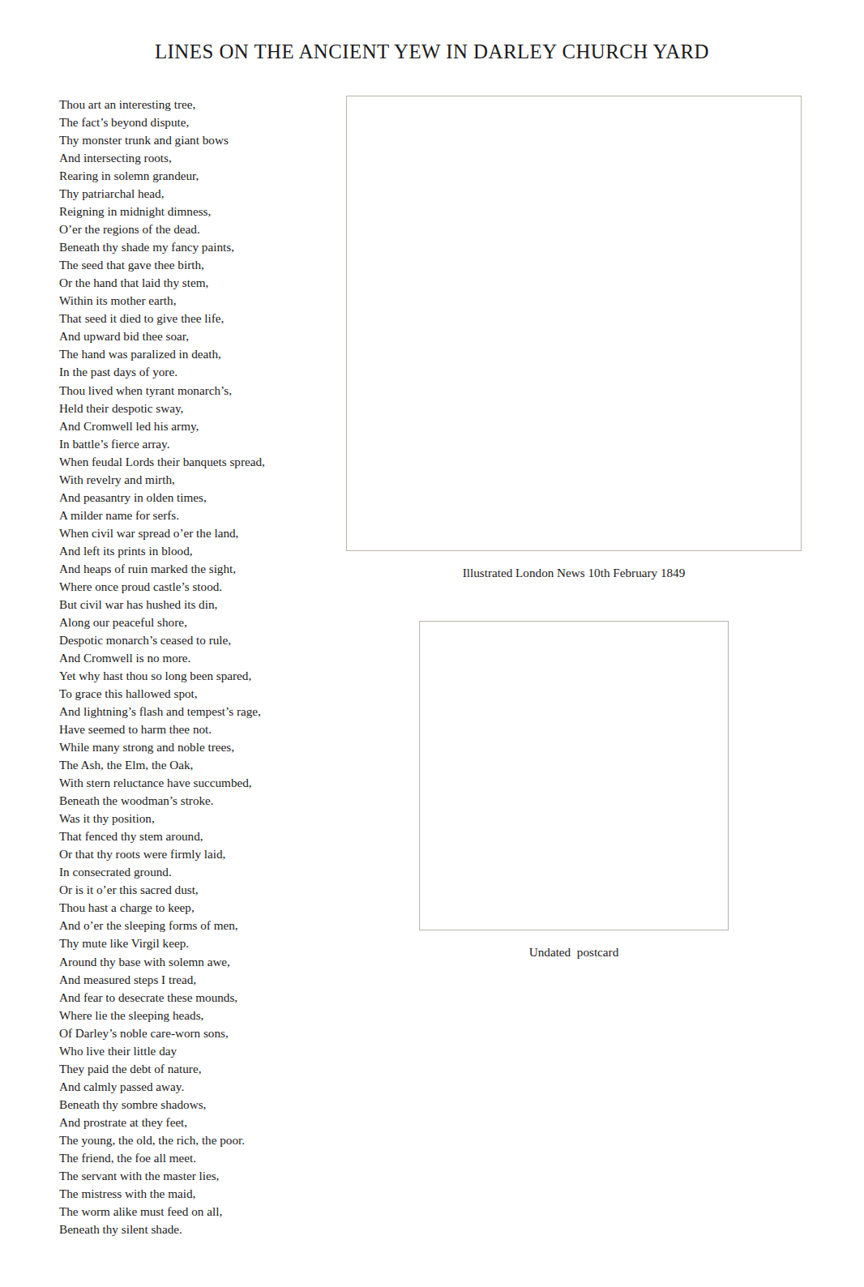LINES ON THE ANCIENT YEW IN DARLEY CHURCH YARD
Thou art an interesting tree,
The fact’s beyond dispute,
Thy monster trunk and giant bows
And intersecting roots,
Rearing in solemn grandeur,
Thy patriarchal head,
Reigning in midnight dimness,
O’er the regions of the dead.
Beneath thy shade my fancy paints,
The seed that gave thee birth,
Or the hand that laid thy stem,
Within its mother earth,
That seed it died to give thee life,
And upward bid thee soar,
The hand was paralized in death,
In the past days of yore.
Thou lived when tyrant monarch’s,
Held their despotic sway,
And Cromwell led his army,
In battle’s fierce array.
When feudal Lords their banquets spread,
With revelry and mirth,
And peasantry in olden times,
A milder name for serfs.
When civil war spread o’er the land,
And left its prints in blood,
And heaps of ruin marked the sight,
Where once proud castle’s stood.
But civil war has hushed its din,
Along our peaceful shore,
Despotic monarch’s ceased to rule,
And Cromwell is no more.
Yet why hast thou so long been spared,
To grace this hallowed spot,
And lightning’s flash and tempest’s rage,
Have seemed to harm thee not.
While many strong and noble trees,
The Ash, the Elm, the Oak,
With stern reluctance have succumbed,
Beneath the woodman’s stroke.
Was it thy position,
That fenced thy stem around,
Or that thy roots were firmly laid,
In consecrated ground.
Or is it o’er this sacred dust,
Thou hast a charge to keep,
And o’er the sleeping forms of men,
Thy mute like Virgil keep.
Around thy base with solemn awe,
And measured steps I tread,
And fear to desecrate these mounds,
Where lie the sleeping heads,
Of Darley’s noble care-worn sons,
Who live their little day
They paid the debt of nature,
And calmly passed away.
Beneath thy sombre shadows,
And prostrate at they feet,
The young, the old, the rich, the poor.
The friend, the foe all meet.
The servant with the master lies,
The mistress with the maid,
The worm alike must feed on all,
Beneath thy silent shade.
Illustrated London News 10th February 1849
Undated postcard